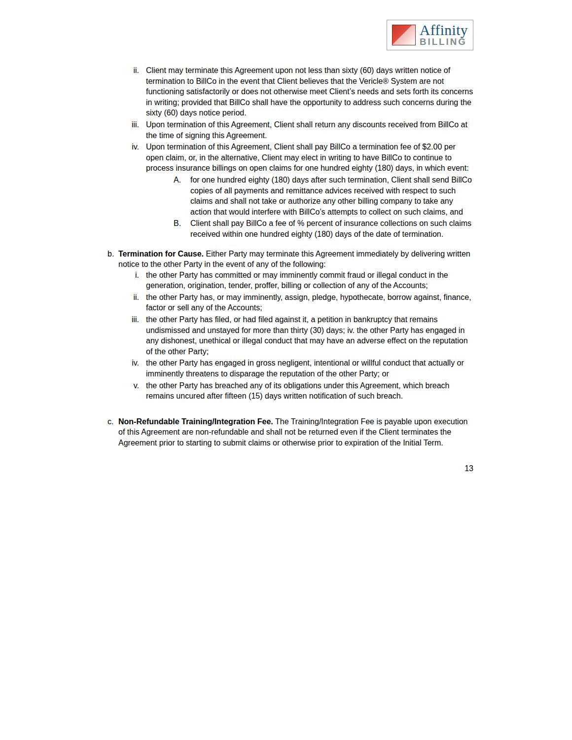Affinity
BILLING
ii. Client may terminate this Agreement upon not less than sixty (60) days written notice of termination to BillCo in the event that Client believes that the Vericle® System are not functioning satisfactorily or does not otherwise meet Client’s needs and sets forth its concerns in writing; provided that BillCo shall have the opportunity to address such concerns during the sixty (60) days notice period.
iii. Upon termination of this Agreement, Client shall return any discounts received from BillCo at the time of signing this Agreement.
iv. Upon termination of this Agreement, Client shall pay BillCo a termination fee of $2.00 per open claim, or, in the alternative, Client may elect in writing to have BillCo to continue to process insurance billings on open claims for one hundred eighty (180) days, in which event:
A. for one hundred eighty (180) days after such termination, Client shall send BillCo copies of all payments and remittance advices received with respect to such claims and shall not take or authorize any other billing company to take any action that would interfere with BillCo’s attempts to collect on such claims, and
B. Client shall pay BillCo a fee of % percent of insurance collections on such claims received within one hundred eighty (180) days of the date of termination.
b. Termination for Cause. Either Party may terminate this Agreement immediately by delivering written notice to the other Party in the event of any of the following:
i. the other Party has committed or may imminently commit fraud or illegal conduct in the generation, origination, tender, proffer, billing or collection of any of the Accounts;
ii. the other Party has, or may imminently, assign, pledge, hypothecate, borrow against, finance, factor or sell any of the Accounts;
iii. the other Party has filed, or had filed against it, a petition in bankruptcy that remains undismissed and unstayed for more than thirty (30) days; iv. the other Party has engaged in any dishonest, unethical or illegal conduct that may have an adverse effect on the reputation of the other Party;
iv. the other Party has engaged in gross negligent, intentional or willful conduct that actually or imminently threatens to disparage the reputation of the other Party; or
v. the other Party has breached any of its obligations under this Agreement, which breach remains uncured after fifteen (15) days written notification of such breach.
c. Non-Refundable Training/Integration Fee. The Training/Integration Fee is payable upon execution of this Agreement are non-refundable and shall not be returned even if the Client terminates the Agreement prior to starting to submit claims or otherwise prior to expiration of the Initial Term.
13